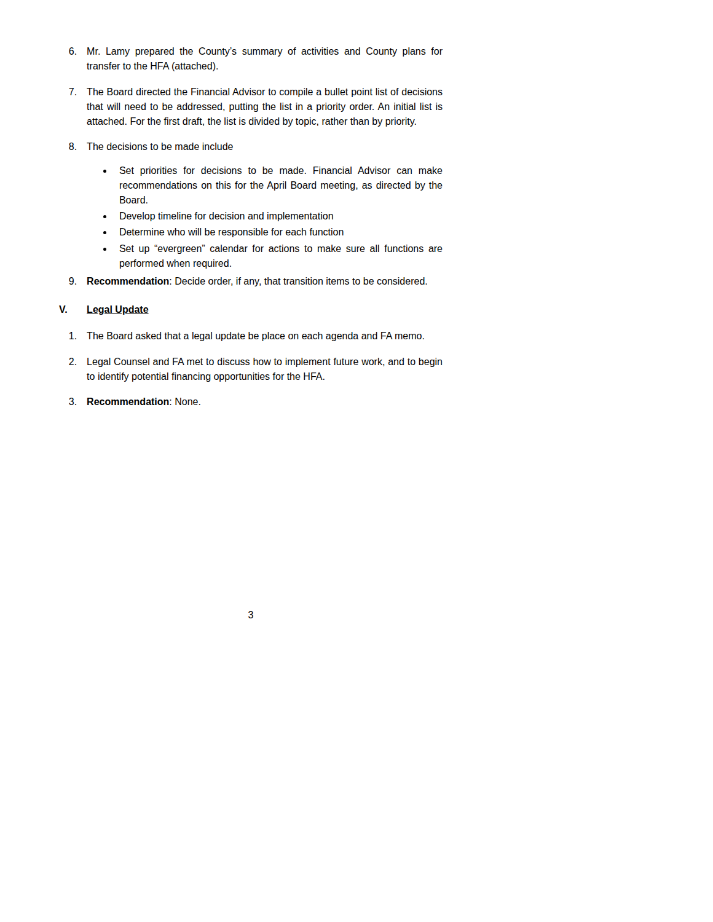Mr. Lamy prepared the County’s summary of activities and County plans for transfer to the HFA (attached).
The Board directed the Financial Advisor to compile a bullet point list of decisions that will need to be addressed, putting the list in a priority order. An initial list is attached. For the first draft, the list is divided by topic, rather than by priority.
The decisions to be made include
Set priorities for decisions to be made. Financial Advisor can make recommendations on this for the April Board meeting, as directed by the Board.
Develop timeline for decision and implementation
Determine who will be responsible for each function
Set up “evergreen” calendar for actions to make sure all functions are performed when required.
Recommendation: Decide order, if any, that transition items to be considered.
V. Legal Update
The Board asked that a legal update be place on each agenda and FA memo.
Legal Counsel and FA met to discuss how to implement future work, and to begin to identify potential financing opportunities for the HFA.
Recommendation: None.
3